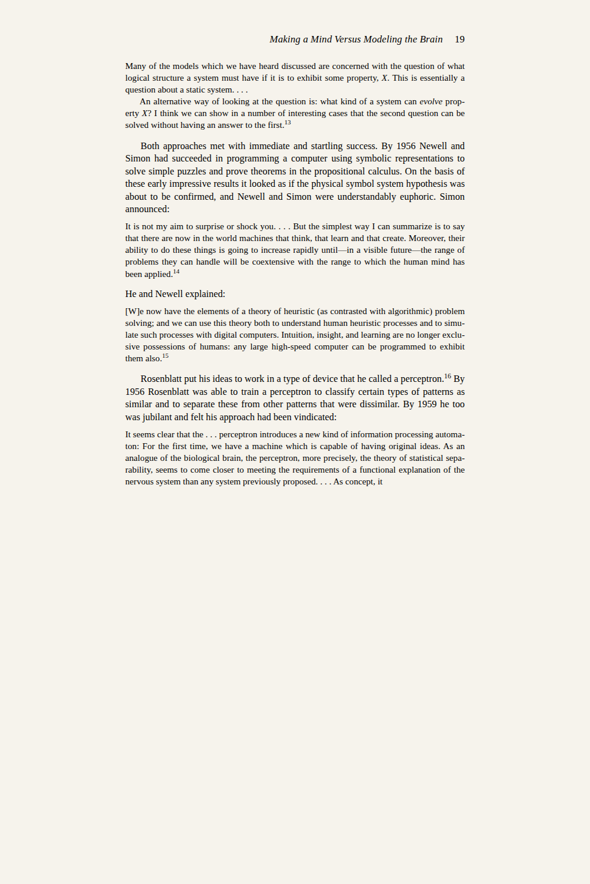Making a Mind Versus Modeling the Brain 19
Many of the models which we have heard discussed are concerned with the question of what logical structure a system must have if it is to exhibit some property, X. This is essentially a question about a static system. . . .
An alternative way of looking at the question is: what kind of a system can evolve property X? I think we can show in a number of interesting cases that the second question can be solved without having an answer to the first.13
Both approaches met with immediate and startling success. By 1956 Newell and Simon had succeeded in programming a computer using symbolic representations to solve simple puzzles and prove theorems in the propositional calculus. On the basis of these early impressive results it looked as if the physical symbol system hypothesis was about to be confirmed, and Newell and Simon were understandably euphoric. Simon announced:
It is not my aim to surprise or shock you. . . . But the simplest way I can summarize is to say that there are now in the world machines that think, that learn and that create. Moreover, their ability to do these things is going to increase rapidly until—in a visible future—the range of problems they can handle will be coextensive with the range to which the human mind has been applied.14
He and Newell explained:
[W]e now have the elements of a theory of heuristic (as contrasted with algorithmic) problem solving; and we can use this theory both to understand human heuristic processes and to simulate such processes with digital computers. Intuition, insight, and learning are no longer exclusive possessions of humans: any large high-speed computer can be programmed to exhibit them also.15
Rosenblatt put his ideas to work in a type of device that he called a perceptron.16 By 1956 Rosenblatt was able to train a perceptron to classify certain types of patterns as similar and to separate these from other patterns that were dissimilar. By 1959 he too was jubilant and felt his approach had been vindicated:
It seems clear that the . . . perceptron introduces a new kind of information processing automaton: For the first time, we have a machine which is capable of having original ideas. As an analogue of the biological brain, the perceptron, more precisely, the theory of statistical separability, seems to come closer to meeting the requirements of a functional explanation of the nervous system than any system previously proposed. . . . As concept, it